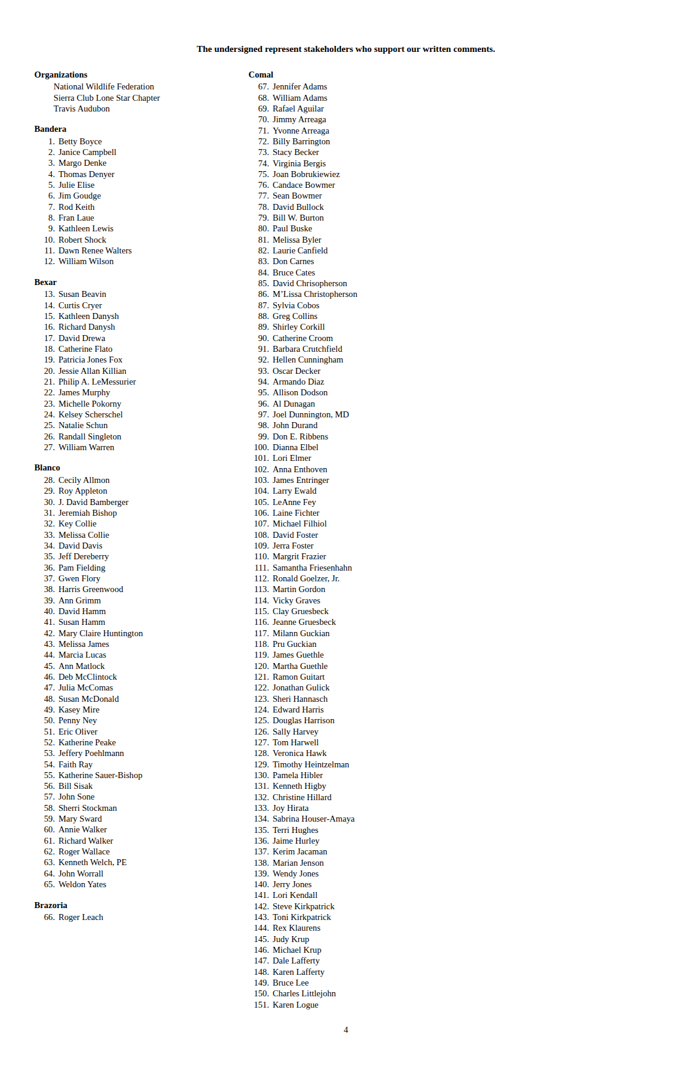The undersigned represent stakeholders who support our written comments.
Organizations
National Wildlife Federation
Sierra Club Lone Star Chapter
Travis Audubon
Bandera
Betty Boyce
Janice Campbell
Margo Denke
Thomas Denyer
Julie Elise
Jim Goudge
Rod Keith
Fran Laue
Kathleen Lewis
Robert Shock
Dawn Renee Walters
William Wilson
Bexar
Susan Beavin
Curtis Cryer
Kathleen Danysh
Richard Danysh
David Drewa
Catherine Flato
Patricia Jones Fox
Jessie Allan Killian
Philip A. LeMessurier
James Murphy
Michelle Pokorny
Kelsey Scherschel
Natalie Schun
Randall Singleton
William Warren
Blanco
Cecily Allmon
Roy Appleton
J. David Bamberger
Jeremiah Bishop
Key Collie
Melissa Collie
David Davis
Jeff Dereberry
Pam Fielding
Gwen Flory
Harris Greenwood
Ann Grimm
David Hamm
Susan Hamm
Mary Claire Huntington
Melissa James
Marcia Lucas
Ann Matlock
Deb McClintock
Julia McComas
Susan McDonald
Kasey Mire
Penny Ney
Eric Oliver
Katherine Peake
Jeffery Poehlmann
Faith Ray
Katherine Sauer-Bishop
Bill Sisak
John Sone
Sherri Stockman
Mary Sward
Annie Walker
Richard Walker
Roger Wallace
Kenneth Welch, PE
John Worrall
Weldon Yates
Brazoria
Roger Leach
Comal
Jennifer Adams
William Adams
Rafael Aguilar
Jimmy Arreaga
Yvonne Arreaga
Billy Barrington
Stacy Becker
Virginia Bergis
Joan Bobrukiewiez
Candace Bowmer
Sean Bowmer
David Bullock
Bill W. Burton
Paul Buske
Melissa Byler
Laurie Canfield
Don Carnes
Bruce Cates
David Chrisopherson
M’Lissa Christopherson
Sylvia Cobos
Greg Collins
Shirley Corkill
Catherine Croom
Barbara Crutchfield
Hellen Cunningham
Oscar Decker
Armando Diaz
Allison Dodson
Al Dunagan
Joel Dunnington, MD
John Durand
Don E. Ribbens
Dianna Elbel
Lori Elmer
Anna Enthoven
James Entringer
Larry Ewald
LeAnne Fey
Laine Fichter
Michael Filhiol
David Foster
Jerra Foster
Margrit Frazier
Samantha Friesenhahn
Ronald Goelzer, Jr.
Martin Gordon
Vicky Graves
Clay Gruesbeck
Jeanne Gruesbeck
Milann Guckian
Pru Guckian
James Guethle
Martha Guethle
Ramon Guitart
Jonathan Gulick
Sheri Hannasch
Edward Harris
Douglas Harrison
Sally Harvey
Tom Harwell
Veronica Hawk
Timothy Heintzelman
Pamela Hibler
Kenneth Higby
Christine Hillard
Joy Hirata
Sabrina Houser-Amaya
Terri Hughes
Jaime Hurley
Kerim Jacaman
Marian Jenson
Wendy Jones
Jerry Jones
Lori Kendall
Steve Kirkpatrick
Toni Kirkpatrick
Rex Klaurens
Judy Krup
Michael Krup
Dale Lafferty
Karen Lafferty
Bruce Lee
Charles Littlejohn
Karen Logue
4